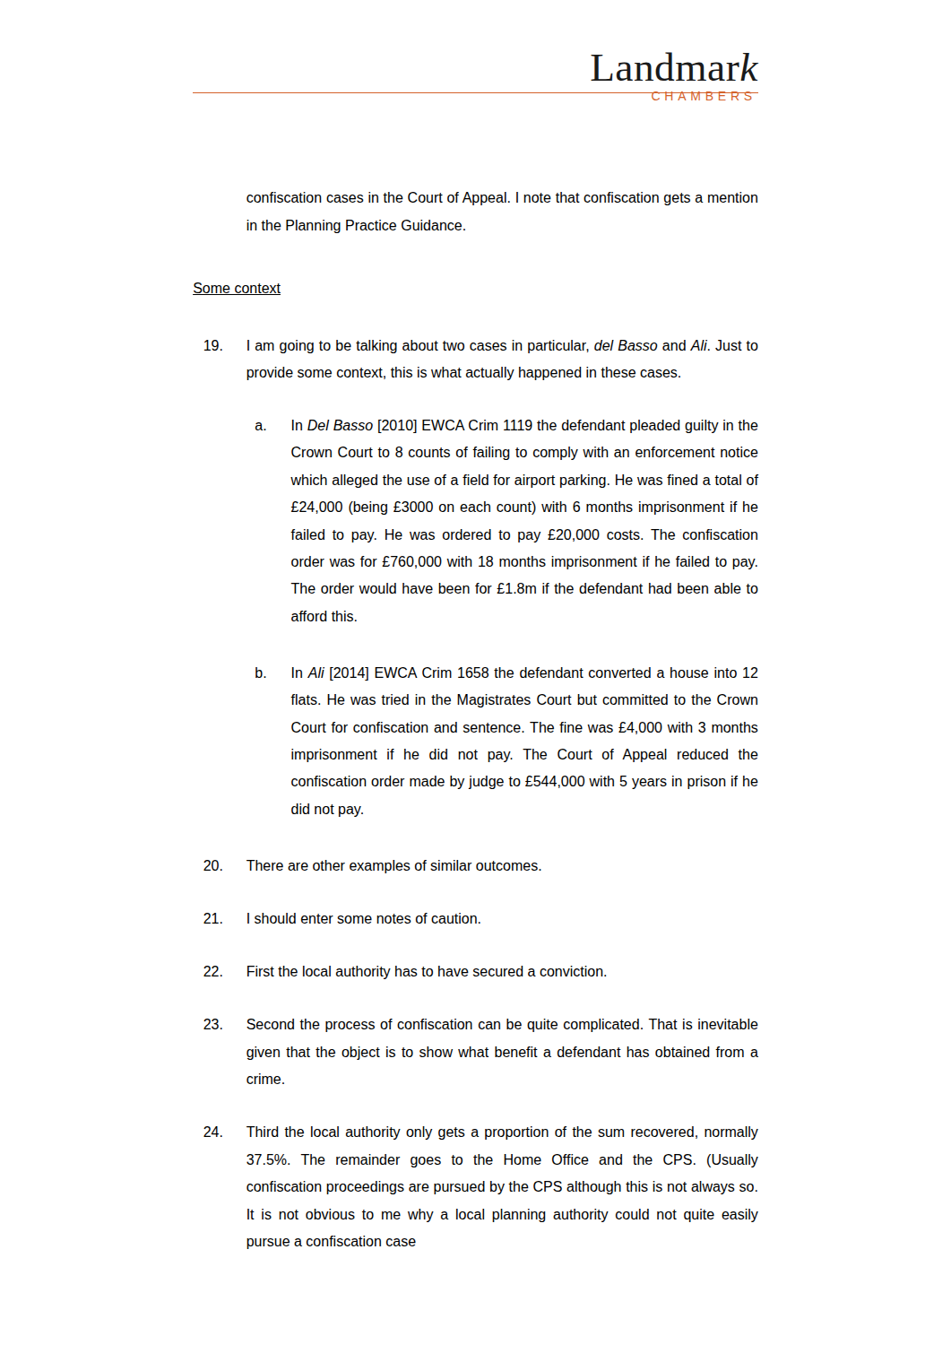Landmark CHAMBERS
confiscation cases in the Court of Appeal. I note that confiscation gets a mention in the Planning Practice Guidance.
Some context
I am going to be talking about two cases in particular, del Basso and Ali. Just to provide some context, this is what actually happened in these cases.
In Del Basso [2010] EWCA Crim 1119 the defendant pleaded guilty in the Crown Court to 8 counts of failing to comply with an enforcement notice which alleged the use of a field for airport parking. He was fined a total of £24,000 (being £3000 on each count) with 6 months imprisonment if he failed to pay. He was ordered to pay £20,000 costs. The confiscation order was for £760,000 with 18 months imprisonment if he failed to pay. The order would have been for £1.8m if the defendant had been able to afford this.
In Ali [2014] EWCA Crim 1658 the defendant converted a house into 12 flats. He was tried in the Magistrates Court but committed to the Crown Court for confiscation and sentence. The fine was £4,000 with 3 months imprisonment if he did not pay. The Court of Appeal reduced the confiscation order made by judge to £544,000 with 5 years in prison if he did not pay.
There are other examples of similar outcomes.
I should enter some notes of caution.
First the local authority has to have secured a conviction.
Second the process of confiscation can be quite complicated. That is inevitable given that the object is to show what benefit a defendant has obtained from a crime.
Third the local authority only gets a proportion of the sum recovered, normally 37.5%. The remainder goes to the Home Office and the CPS. (Usually confiscation proceedings are pursued by the CPS although this is not always so. It is not obvious to me why a local planning authority could not quite easily pursue a confiscation case